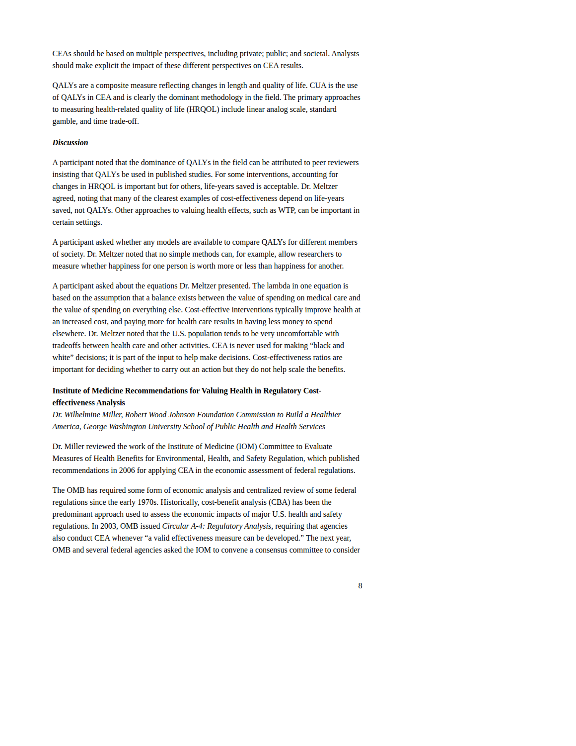CEAs should be based on multiple perspectives, including private; public; and societal. Analysts should make explicit the impact of these different perspectives on CEA results.
QALYs are a composite measure reflecting changes in length and quality of life. CUA is the use of QALYs in CEA and is clearly the dominant methodology in the field. The primary approaches to measuring health-related quality of life (HRQOL) include linear analog scale, standard gamble, and time trade-off.
Discussion
A participant noted that the dominance of QALYs in the field can be attributed to peer reviewers insisting that QALYs be used in published studies. For some interventions, accounting for changes in HRQOL is important but for others, life-years saved is acceptable. Dr. Meltzer agreed, noting that many of the clearest examples of cost-effectiveness depend on life-years saved, not QALYs. Other approaches to valuing health effects, such as WTP, can be important in certain settings.
A participant asked whether any models are available to compare QALYs for different members of society. Dr. Meltzer noted that no simple methods can, for example, allow researchers to measure whether happiness for one person is worth more or less than happiness for another.
A participant asked about the equations Dr. Meltzer presented. The lambda in one equation is based on the assumption that a balance exists between the value of spending on medical care and the value of spending on everything else. Cost-effective interventions typically improve health at an increased cost, and paying more for health care results in having less money to spend elsewhere. Dr. Meltzer noted that the U.S. population tends to be very uncomfortable with tradeoffs between health care and other activities. CEA is never used for making “black and white” decisions; it is part of the input to help make decisions. Cost-effectiveness ratios are important for deciding whether to carry out an action but they do not help scale the benefits.
Institute of Medicine Recommendations for Valuing Health in Regulatory Cost-effectiveness Analysis
Dr. Wilhelmine Miller, Robert Wood Johnson Foundation Commission to Build a Healthier America, George Washington University School of Public Health and Health Services
Dr. Miller reviewed the work of the Institute of Medicine (IOM) Committee to Evaluate Measures of Health Benefits for Environmental, Health, and Safety Regulation, which published recommendations in 2006 for applying CEA in the economic assessment of federal regulations.
The OMB has required some form of economic analysis and centralized review of some federal regulations since the early 1970s. Historically, cost-benefit analysis (CBA) has been the predominant approach used to assess the economic impacts of major U.S. health and safety regulations. In 2003, OMB issued Circular A-4: Regulatory Analysis, requiring that agencies also conduct CEA whenever “a valid effectiveness measure can be developed.” The next year, OMB and several federal agencies asked the IOM to convene a consensus committee to consider
8